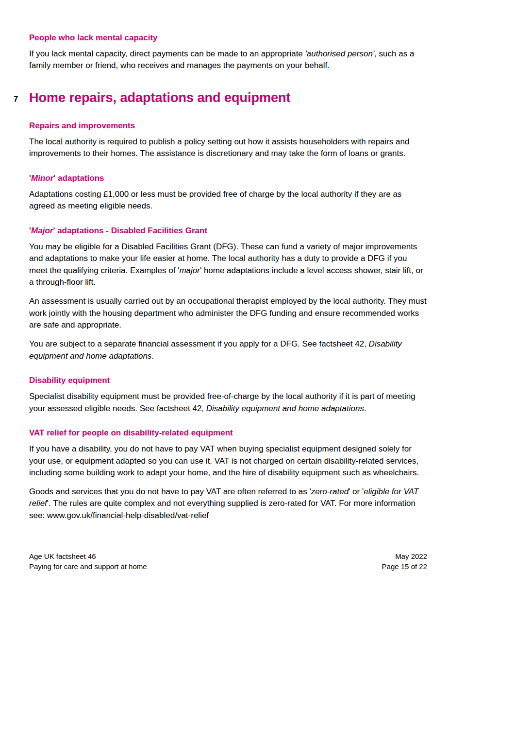People who lack mental capacity
If you lack mental capacity, direct payments can be made to an appropriate 'authorised person', such as a family member or friend, who receives and manages the payments on your behalf.
7 Home repairs, adaptations and equipment
Repairs and improvements
The local authority is required to publish a policy setting out how it assists householders with repairs and improvements to their homes. The assistance is discretionary and may take the form of loans or grants.
'Minor' adaptations
Adaptations costing £1,000 or less must be provided free of charge by the local authority if they are as agreed as meeting eligible needs.
'Major' adaptations - Disabled Facilities Grant
You may be eligible for a Disabled Facilities Grant (DFG). These can fund a variety of major improvements and adaptations to make your life easier at home. The local authority has a duty to provide a DFG if you meet the qualifying criteria. Examples of 'major' home adaptations include a level access shower, stair lift, or a through-floor lift.
An assessment is usually carried out by an occupational therapist employed by the local authority. They must work jointly with the housing department who administer the DFG funding and ensure recommended works are safe and appropriate.
You are subject to a separate financial assessment if you apply for a DFG. See factsheet 42, Disability equipment and home adaptations.
Disability equipment
Specialist disability equipment must be provided free-of-charge by the local authority if it is part of meeting your assessed eligible needs. See factsheet 42, Disability equipment and home adaptations.
VAT relief for people on disability-related equipment
If you have a disability, you do not have to pay VAT when buying specialist equipment designed solely for your use, or equipment adapted so you can use it. VAT is not charged on certain disability-related services, including some building work to adapt your home, and the hire of disability equipment such as wheelchairs.
Goods and services that you do not have to pay VAT are often referred to as 'zero-rated' or 'eligible for VAT relief'. The rules are quite complex and not everything supplied is zero-rated for VAT. For more information see: www.gov.uk/financial-help-disabled/vat-relief
Age UK factsheet 46
Paying for care and support at home
May 2022
Page 15 of 22